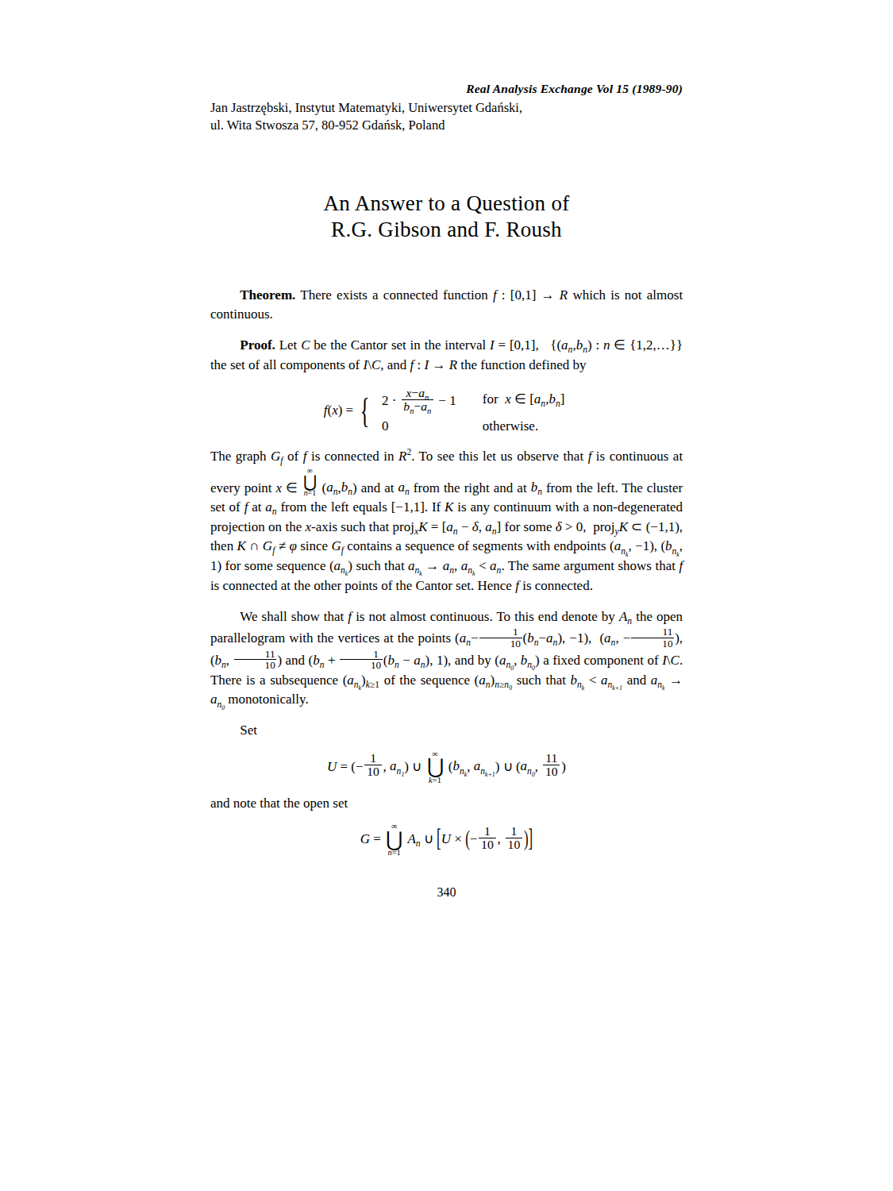Real Analysis Exchange Vol 15 (1989-90)
Jan Jastrzębski, Instytut Matematyki, Uniwersytet Gdański,
ul. Wita Stwosza 57, 80-952 Gdańsk, Poland
An Answer to a Question of
R.G. Gibson and F. Roush
Theorem. There exists a connected function f : [0,1] → R which is not almost continuous.
Proof. Let C be the Cantor set in the interval I = [0,1], {(an,bn) : n ∈ {1,2,…}} the set of all components of I\C, and f : I → R the function defined by
f(x) = {
| 2 · x − a n b n − a n − 1 | for x ∈ [ a n , b n ] |
| 0 | otherwise. |
The graph Gf of f is connected in R2. To see this let us observe that f is continuous at every point x ∈ ∞⋃n=1 (an,bn) and at an from the right and at bn from the left. The cluster set of f at an from the left equals [−1,1]. If K is any continuum with a non-degenerated projection on the x-axis such that projxK = [an − δ, an] for some δ > 0, projyK ⊂ (−1,1), then K ∩ Gf ≠ φ since Gf contains a sequence of segments with endpoints (ank, −1), (bnk, 1) for some sequence (ank) such that ank → an, ank < an. The same argument shows that f is connected at the other points of the Cantor set. Hence f is connected.
We shall show that f is not almost continuous. To this end denote by An the open parallelogram with the vertices at the points (an−110(bn−an), −1), (an, −1110), (bn, 1110) and (bn + 110(bn − an), 1), and by (an0, bn0) a fixed component of I\C. There is a subsequence (ank)k≥1 of the sequence (an)n≥n0 such that bnk < ank+1 and ank → an0 monotonically.
Set
U = (−110, an1) ∪ ∞⋃k=1 (bnk, ank+1) ∪ (an0, 1110)
and note that the open set
G = ∞⋃n=1 An ∪ [U × (−110, 110)]
340